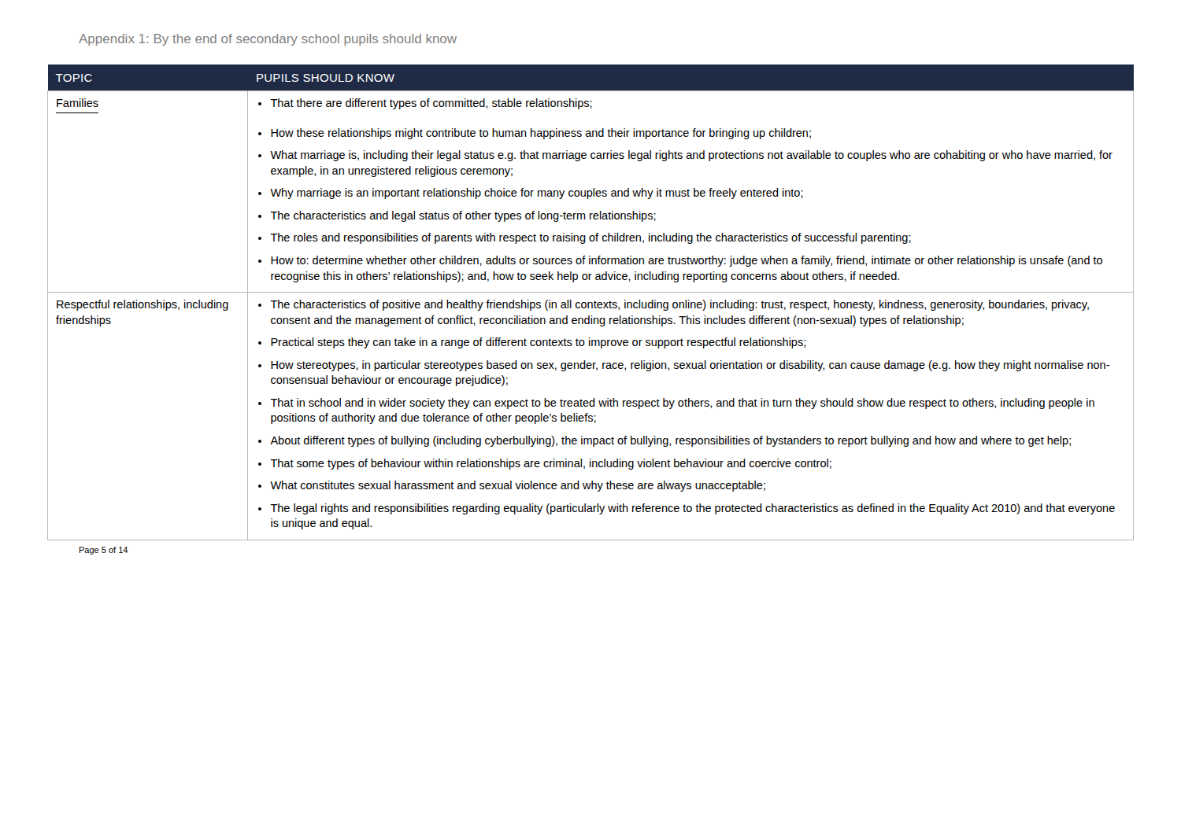Appendix 1: By the end of secondary school pupils should know
| TOPIC | PUPILS SHOULD KNOW |
| --- | --- |
| Families | That there are different types of committed, stable relationships; |
| | How these relationships might contribute to human happiness and their importance for bringing up children; What marriage is, including their legal status e.g. that marriage carries legal rights and protections not available to couples who are cohabiting or who have married, for example, in an unregistered religious ceremony; Why marriage is an important relationship choice for many couples and why it must be freely entered into; The characteristics and legal status of other types of long-term relationships; The roles and responsibilities of parents with respect to raising of children, including the characteristics of successful parenting; How to: determine whether other children, adults or sources of information are trustworthy: judge when a family, friend, intimate or other relationship is unsafe (and to recognise this in others’ relationships); and, how to seek help or advice, including reporting concerns about others, if needed. |
| Respectful relationships, including friendships | The characteristics of positive and healthy friendships (in all contexts, including online) including: trust, respect, honesty, kindness, generosity, boundaries, privacy, consent and the management of conflict, reconciliation and ending relationships. This includes different (non-sexual) types of relationship; Practical steps they can take in a range of different contexts to improve or support respectful relationships; How stereotypes, in particular stereotypes based on sex, gender, race, religion, sexual orientation or disability, can cause damage (e.g. how they might normalise non-consensual behaviour or encourage prejudice); That in school and in wider society they can expect to be treated with respect by others, and that in turn they should show due respect to others, including people in positions of authority and due tolerance of other people’s beliefs; About different types of bullying (including cyberbullying), the impact of bullying, responsibilities of bystanders to report bullying and how and where to get help; That some types of behaviour within relationships are criminal, including violent behaviour and coercive control; What constitutes sexual harassment and sexual violence and why these are always unacceptable; The legal rights and responsibilities regarding equality (particularly with reference to the protected characteristics as defined in the Equality Act 2010) and that everyone is unique and equal. |
Page 5 of 14